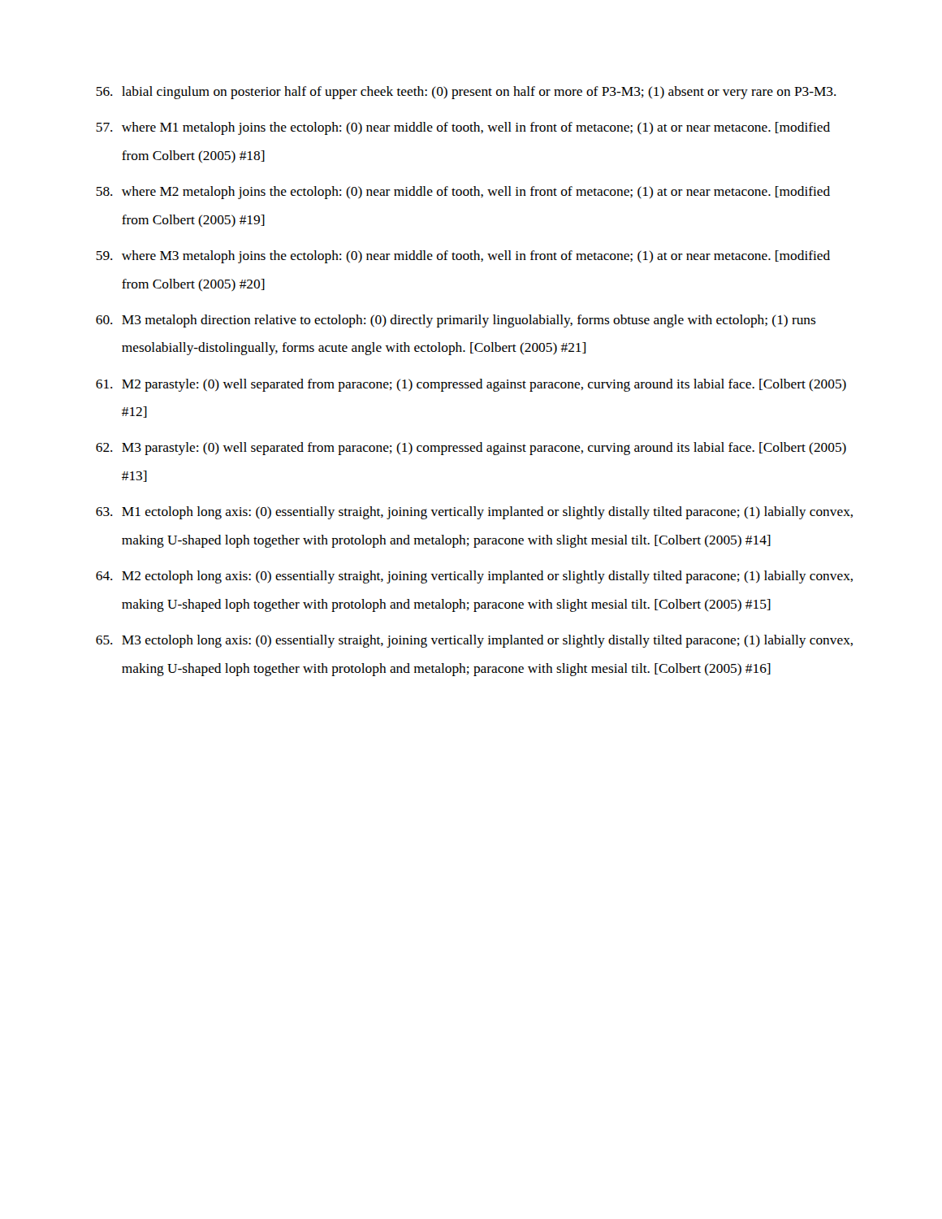labial cingulum on posterior half of upper cheek teeth: (0) present on half or more of P3-M3; (1) absent or very rare on P3-M3.
where M1 metaloph joins the ectoloph: (0) near middle of tooth, well in front of metacone; (1) at or near metacone. [modified from Colbert (2005) #18]
where M2 metaloph joins the ectoloph: (0) near middle of tooth, well in front of metacone; (1) at or near metacone. [modified from Colbert (2005) #19]
where M3 metaloph joins the ectoloph: (0) near middle of tooth, well in front of metacone; (1) at or near metacone. [modified from Colbert (2005) #20]
M3 metaloph direction relative to ectoloph: (0) directly primarily linguolabially, forms obtuse angle with ectoloph; (1) runs mesolabially-distolingually, forms acute angle with ectoloph. [Colbert (2005) #21]
M2 parastyle: (0) well separated from paracone; (1) compressed against paracone, curving around its labial face. [Colbert (2005) #12]
M3 parastyle: (0) well separated from paracone; (1) compressed against paracone, curving around its labial face. [Colbert (2005) #13]
M1 ectoloph long axis: (0) essentially straight, joining vertically implanted or slightly distally tilted paracone; (1) labially convex, making U-shaped loph together with protoloph and metaloph; paracone with slight mesial tilt. [Colbert (2005) #14]
M2 ectoloph long axis: (0) essentially straight, joining vertically implanted or slightly distally tilted paracone; (1) labially convex, making U-shaped loph together with protoloph and metaloph; paracone with slight mesial tilt. [Colbert (2005) #15]
M3 ectoloph long axis: (0) essentially straight, joining vertically implanted or slightly distally tilted paracone; (1) labially convex, making U-shaped loph together with protoloph and metaloph; paracone with slight mesial tilt. [Colbert (2005) #16]